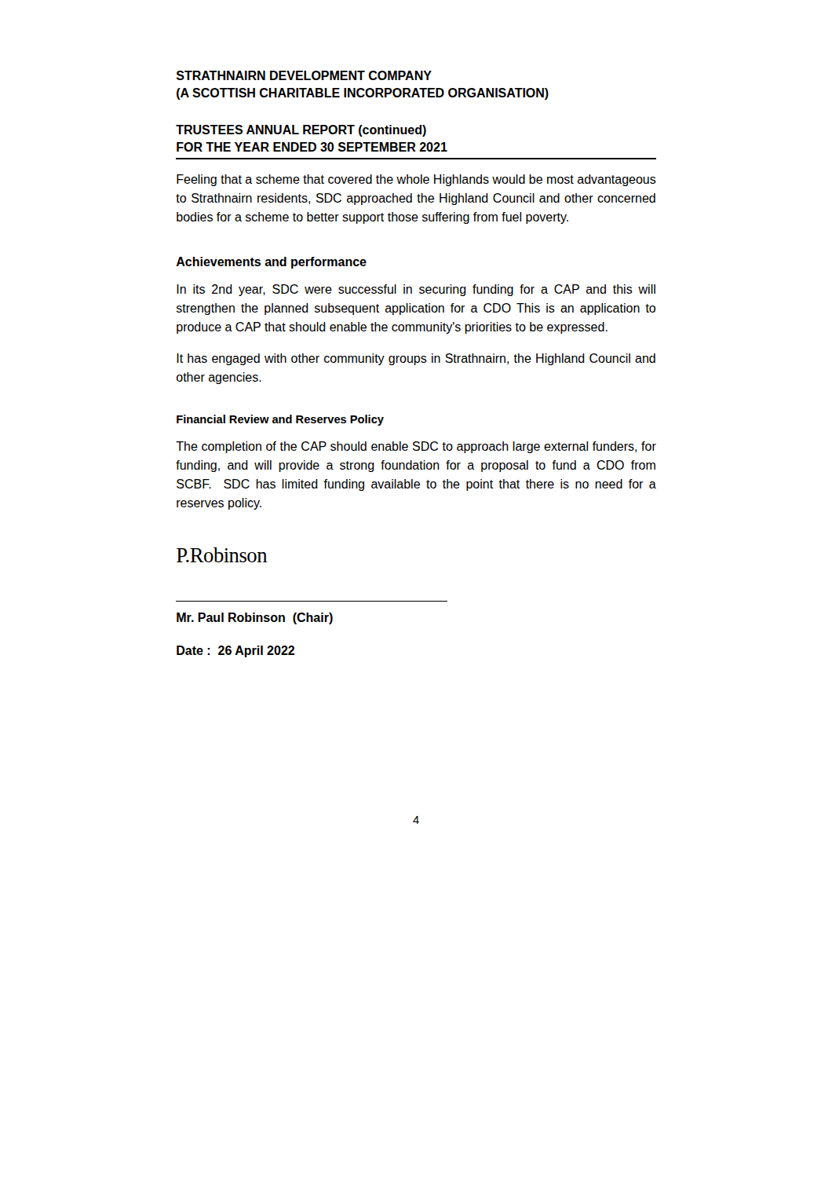STRATHNAIRN DEVELOPMENT COMPANY
(A SCOTTISH CHARITABLE INCORPORATED ORGANISATION)
TRUSTEES ANNUAL REPORT (continued)
FOR THE YEAR ENDED 30 SEPTEMBER 2021
Feeling that a scheme that covered the whole Highlands would be most advantageous to Strathnairn residents, SDC approached the Highland Council and other concerned bodies for a scheme to better support those suffering from fuel poverty.
Achievements and performance
In its 2nd year, SDC were successful in securing funding for a CAP and this will strengthen the planned subsequent application for a CDO This is an application to produce a CAP that should enable the community's priorities to be expressed.
It has engaged with other community groups in Strathnairn, the Highland Council and other agencies.
Financial Review and Reserves Policy
The completion of the CAP should enable SDC to approach large external funders, for funding, and will provide a strong foundation for a proposal to fund a CDO from SCBF. SDC has limited funding available to the point that there is no need for a reserves policy.
P.Robinson
Mr. Paul Robinson (Chair)
Date : 26 April 2022
4